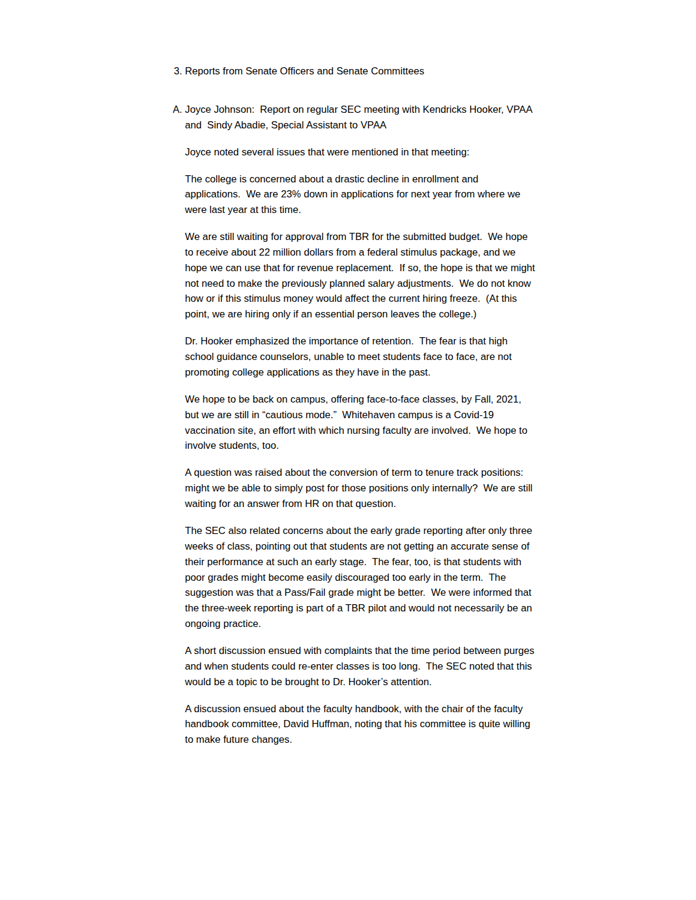Reports from Senate Officers and Senate Committees
Joyce Johnson: Report on regular SEC meeting with Kendricks Hooker, VPAA and Sindy Abadie, Special Assistant to VPAA
Joyce noted several issues that were mentioned in that meeting:
The college is concerned about a drastic decline in enrollment and applications. We are 23% down in applications for next year from where we were last year at this time.
We are still waiting for approval from TBR for the submitted budget. We hope to receive about 22 million dollars from a federal stimulus package, and we hope we can use that for revenue replacement. If so, the hope is that we might not need to make the previously planned salary adjustments. We do not know how or if this stimulus money would affect the current hiring freeze. (At this point, we are hiring only if an essential person leaves the college.)
Dr. Hooker emphasized the importance of retention. The fear is that high school guidance counselors, unable to meet students face to face, are not promoting college applications as they have in the past.
We hope to be back on campus, offering face-to-face classes, by Fall, 2021, but we are still in “cautious mode.” Whitehaven campus is a Covid-19 vaccination site, an effort with which nursing faculty are involved. We hope to involve students, too.
A question was raised about the conversion of term to tenure track positions: might we be able to simply post for those positions only internally? We are still waiting for an answer from HR on that question.
The SEC also related concerns about the early grade reporting after only three weeks of class, pointing out that students are not getting an accurate sense of their performance at such an early stage. The fear, too, is that students with poor grades might become easily discouraged too early in the term. The suggestion was that a Pass/Fail grade might be better. We were informed that the three-week reporting is part of a TBR pilot and would not necessarily be an ongoing practice.
A short discussion ensued with complaints that the time period between purges and when students could re-enter classes is too long. The SEC noted that this would be a topic to be brought to Dr. Hooker’s attention.
A discussion ensued about the faculty handbook, with the chair of the faculty handbook committee, David Huffman, noting that his committee is quite willing to make future changes.